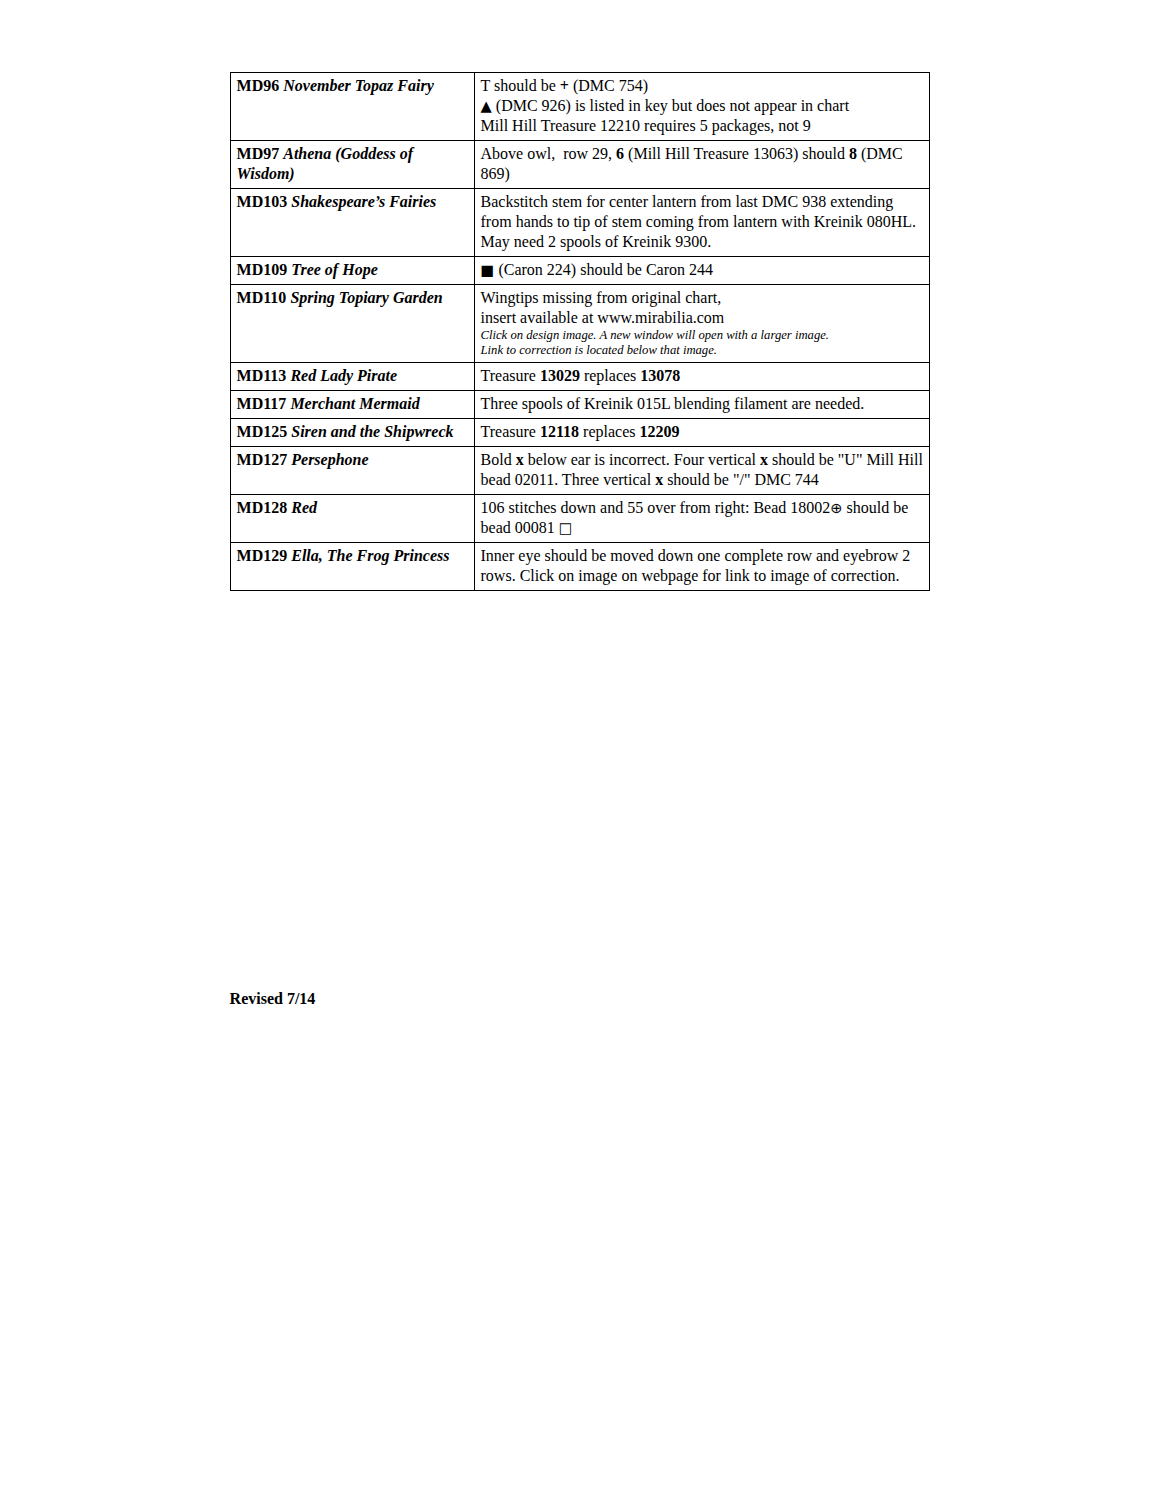| MD96 November Topaz Fairy | T should be + (DMC 754) ▲ (DMC 926) is listed in key but does not appear in chart Mill Hill Treasure 12210 requires 5 packages, not 9 |
| MD97 Athena (Goddess of Wisdom) | Above owl, row 29, 6 (Mill Hill Treasure 13063) should 8 (DMC 869) |
| MD103 Shakespeare’s Fairies | Backstitch stem for center lantern from last DMC 938 extending from hands to tip of stem coming from lantern with Kreinik 080HL. May need 2 spools of Kreinik 9300. |
| MD109 Tree of Hope | ■ (Caron 224) should be Caron 244 |
| MD110 Spring Topiary Garden | Wingtips missing from original chart, insert available at www.mirabilia.com Click on design image. A new window will open with a larger image. Link to correction is located below that image. |
| MD113 Red Lady Pirate | Treasure 13029 replaces 13078 |
| MD117 Merchant Mermaid | Three spools of Kreinik 015L blending filament are needed. |
| MD125 Siren and the Shipwreck | Treasure 12118 replaces 12209 |
| MD127 Persephone | Bold x below ear is incorrect. Four vertical x should be "U" Mill Hill bead 02011. Three vertical x should be "/" DMC 744 |
| MD128 Red | 106 stitches down and 55 over from right: Bead 18002 ⊕ should be bead 00081 □ |
| MD129 Ella, The Frog Princess | Inner eye should be moved down one complete row and eyebrow 2 rows. Click on image on webpage for link to image of correction. |
Revised 7/14